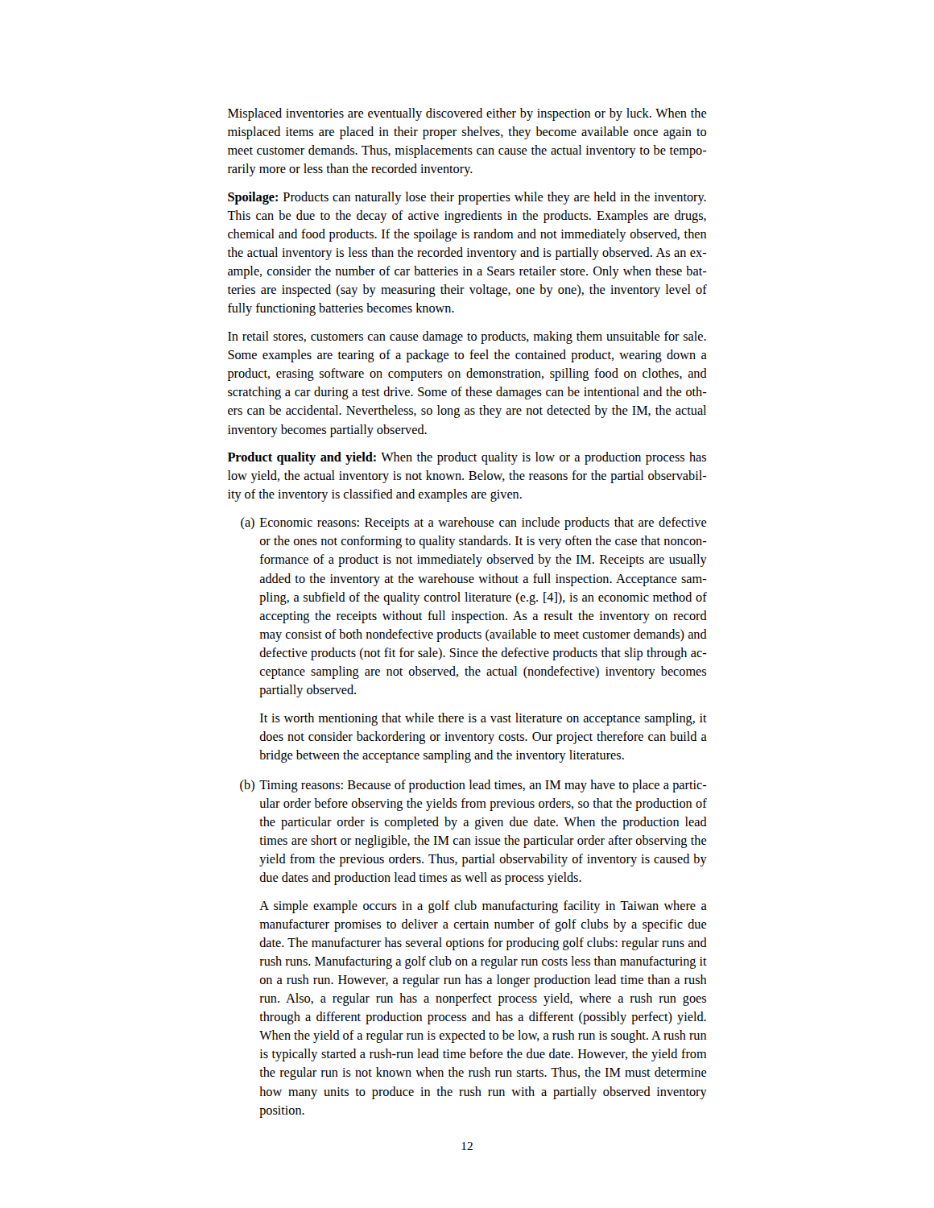Misplaced inventories are eventually discovered either by inspection or by luck. When the misplaced items are placed in their proper shelves, they become available once again to meet customer demands. Thus, misplacements can cause the actual inventory to be temporarily more or less than the recorded inventory.
Spoilage: Products can naturally lose their properties while they are held in the inventory. This can be due to the decay of active ingredients in the products. Examples are drugs, chemical and food products. If the spoilage is random and not immediately observed, then the actual inventory is less than the recorded inventory and is partially observed. As an example, consider the number of car batteries in a Sears retailer store. Only when these batteries are inspected (say by measuring their voltage, one by one), the inventory level of fully functioning batteries becomes known.
In retail stores, customers can cause damage to products, making them unsuitable for sale. Some examples are tearing of a package to feel the contained product, wearing down a product, erasing software on computers on demonstration, spilling food on clothes, and scratching a car during a test drive. Some of these damages can be intentional and the others can be accidental. Nevertheless, so long as they are not detected by the IM, the actual inventory becomes partially observed.
Product quality and yield: When the product quality is low or a production process has low yield, the actual inventory is not known. Below, the reasons for the partial observability of the inventory is classified and examples are given.
(a)
Economic reasons: Receipts at a warehouse can include products that are defective or the ones not conforming to quality standards. It is very often the case that nonconformance of a product is not immediately observed by the IM. Receipts are usually added to the inventory at the warehouse without a full inspection. Acceptance sampling, a subfield of the quality control literature (e.g. [4]), is an economic method of accepting the receipts without full inspection. As a result the inventory on record may consist of both nondefective products (available to meet customer demands) and defective products (not fit for sale). Since the defective products that slip through acceptance sampling are not observed, the actual (nondefective) inventory becomes partially observed.
It is worth mentioning that while there is a vast literature on acceptance sampling, it does not consider backordering or inventory costs. Our project therefore can build a bridge between the acceptance sampling and the inventory literatures.
(b)
Timing reasons: Because of production lead times, an IM may have to place a particular order before observing the yields from previous orders, so that the production of the particular order is completed by a given due date. When the production lead times are short or negligible, the IM can issue the particular order after observing the yield from the previous orders. Thus, partial observability of inventory is caused by due dates and production lead times as well as process yields.
A simple example occurs in a golf club manufacturing facility in Taiwan where a manufacturer promises to deliver a certain number of golf clubs by a specific due date. The manufacturer has several options for producing golf clubs: regular runs and rush runs. Manufacturing a golf club on a regular run costs less than manufacturing it on a rush run. However, a regular run has a longer production lead time than a rush run. Also, a regular run has a nonperfect process yield, where a rush run goes through a different production process and has a different (possibly perfect) yield. When the yield of a regular run is expected to be low, a rush run is sought. A rush run is typically started a rush-run lead time before the due date. However, the yield from the regular run is not known when the rush run starts. Thus, the IM must determine how many units to produce in the rush run with a partially observed inventory position.
12